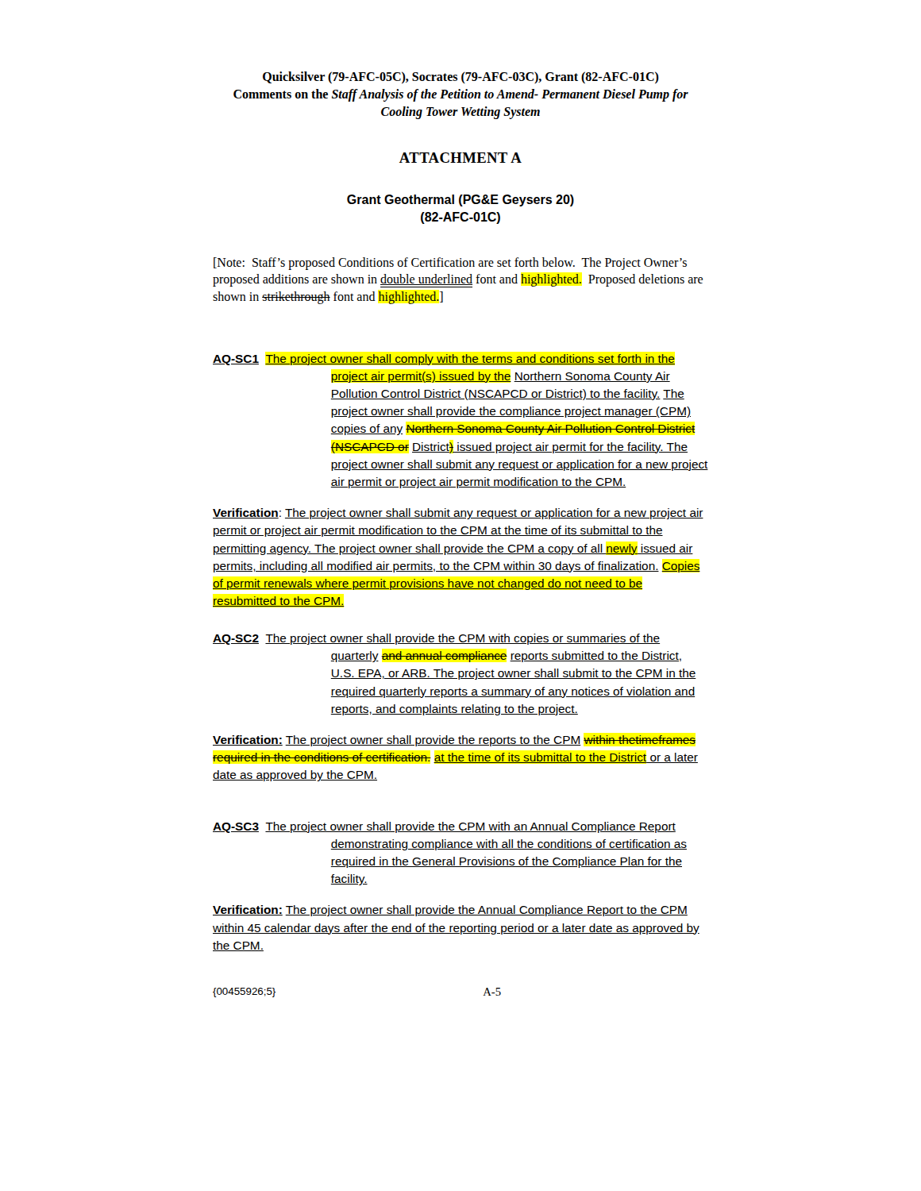Quicksilver (79-AFC-05C), Socrates (79-AFC-03C), Grant (82-AFC-01C) Comments on the Staff Analysis of the Petition to Amend- Permanent Diesel Pump for Cooling Tower Wetting System
ATTACHMENT A
Grant Geothermal (PG&E Geysers 20) (82-AFC-01C)
[Note: Staff’s proposed Conditions of Certification are set forth below. The Project Owner’s proposed additions are shown in double underlined font and highlighted. Proposed deletions are shown in strikethrough font and highlighted.]
AQ-SC1 The project owner shall comply with the terms and conditions set forth in the project air permit(s) issued by the Northern Sonoma County Air Pollution Control District (NSCAPCD or District) to the facility. The project owner shall provide the compliance project manager (CPM) copies of any Northern Sonoma County Air Pollution Control District (NSCAPCD or District) issued project air permit for the facility. The project owner shall submit any request or application for a new project air permit or project air permit modification to the CPM.
Verification: The project owner shall submit any request or application for a new project air permit or project air permit modification to the CPM at the time of its submittal to the permitting agency. The project owner shall provide the CPM a copy of all newly issued air permits, including all modified air permits, to the CPM within 30 days of finalization. Copies of permit renewals where permit provisions have not changed do not need to be resubmitted to the CPM.
AQ-SC2 The project owner shall provide the CPM with copies or summaries of the quarterly and annual compliance reports submitted to the District, U.S. EPA, or ARB. The project owner shall submit to the CPM in the required quarterly reports a summary of any notices of violation and reports, and complaints relating to the project.
Verification: The project owner shall provide the reports to the CPM within thetimeframes required in the conditions of certification. at the time of its submittal to the District or a later date as approved by the CPM.
AQ-SC3 The project owner shall provide the CPM with an Annual Compliance Report demonstrating compliance with all the conditions of certification as required in the General Provisions of the Compliance Plan for the facility.
Verification: The project owner shall provide the Annual Compliance Report to the CPM within 45 calendar days after the end of the reporting period or a later date as approved by the CPM.
{00455926;5}
A-5